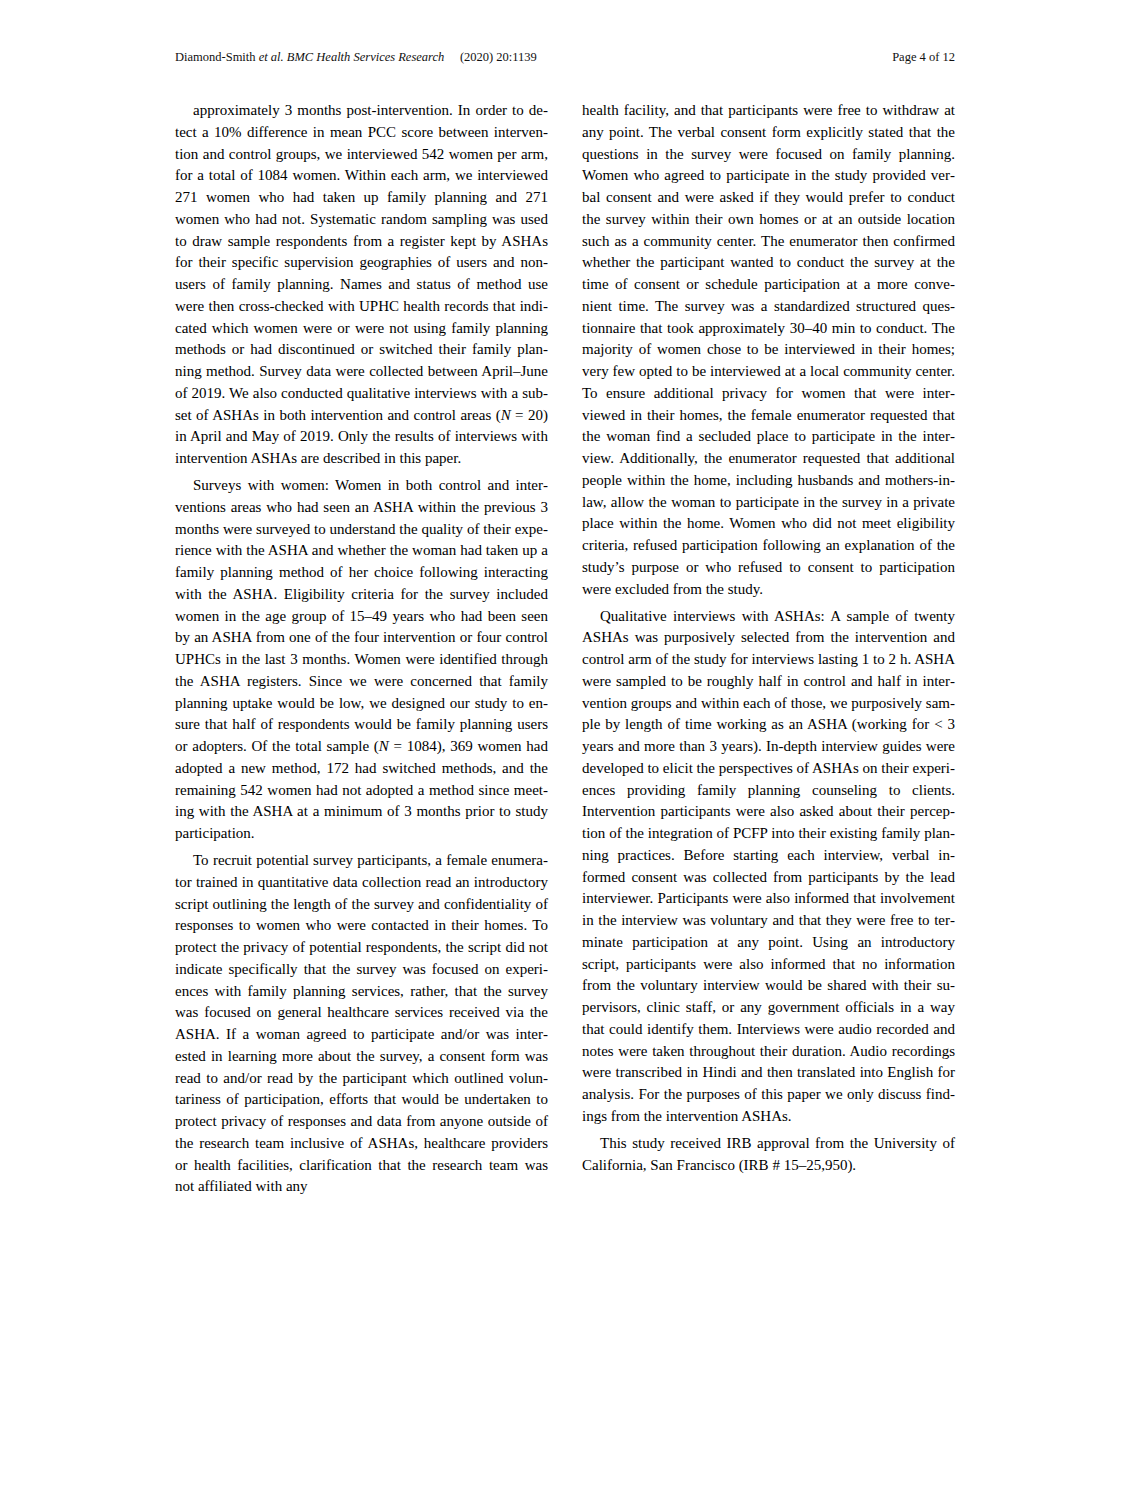Diamond-Smith et al. BMC Health Services Research (2020) 20:1139
Page 4 of 12
approximately 3 months post-intervention. In order to detect a 10% difference in mean PCC score between intervention and control groups, we interviewed 542 women per arm, for a total of 1084 women. Within each arm, we interviewed 271 women who had taken up family planning and 271 women who had not. Systematic random sampling was used to draw sample respondents from a register kept by ASHAs for their specific supervision geographies of users and non-users of family planning. Names and status of method use were then cross-checked with UPHC health records that indicated which women were or were not using family planning methods or had discontinued or switched their family planning method. Survey data were collected between April–June of 2019. We also conducted qualitative interviews with a subset of ASHAs in both intervention and control areas (N = 20) in April and May of 2019. Only the results of interviews with intervention ASHAs are described in this paper.
Surveys with women: Women in both control and interventions areas who had seen an ASHA within the previous 3 months were surveyed to understand the quality of their experience with the ASHA and whether the woman had taken up a family planning method of her choice following interacting with the ASHA. Eligibility criteria for the survey included women in the age group of 15–49 years who had been seen by an ASHA from one of the four intervention or four control UPHCs in the last 3 months. Women were identified through the ASHA registers. Since we were concerned that family planning uptake would be low, we designed our study to ensure that half of respondents would be family planning users or adopters. Of the total sample (N = 1084), 369 women had adopted a new method, 172 had switched methods, and the remaining 542 women had not adopted a method since meeting with the ASHA at a minimum of 3 months prior to study participation.
To recruit potential survey participants, a female enumerator trained in quantitative data collection read an introductory script outlining the length of the survey and confidentiality of responses to women who were contacted in their homes. To protect the privacy of potential respondents, the script did not indicate specifically that the survey was focused on experiences with family planning services, rather, that the survey was focused on general healthcare services received via the ASHA. If a woman agreed to participate and/or was interested in learning more about the survey, a consent form was read to and/or read by the participant which outlined voluntariness of participation, efforts that would be undertaken to protect privacy of responses and data from anyone outside of the research team inclusive of ASHAs, healthcare providers or health facilities, clarification that the research team was not affiliated with any
health facility, and that participants were free to withdraw at any point. The verbal consent form explicitly stated that the questions in the survey were focused on family planning. Women who agreed to participate in the study provided verbal consent and were asked if they would prefer to conduct the survey within their own homes or at an outside location such as a community center. The enumerator then confirmed whether the participant wanted to conduct the survey at the time of consent or schedule participation at a more convenient time. The survey was a standardized structured questionnaire that took approximately 30–40 min to conduct. The majority of women chose to be interviewed in their homes; very few opted to be interviewed at a local community center. To ensure additional privacy for women that were interviewed in their homes, the female enumerator requested that the woman find a secluded place to participate in the interview. Additionally, the enumerator requested that additional people within the home, including husbands and mothers-in-law, allow the woman to participate in the survey in a private place within the home. Women who did not meet eligibility criteria, refused participation following an explanation of the study’s purpose or who refused to consent to participation were excluded from the study.
Qualitative interviews with ASHAs: A sample of twenty ASHAs was purposively selected from the intervention and control arm of the study for interviews lasting 1 to 2 h. ASHA were sampled to be roughly half in control and half in intervention groups and within each of those, we purposively sample by length of time working as an ASHA (working for < 3 years and more than 3 years). In-depth interview guides were developed to elicit the perspectives of ASHAs on their experiences providing family planning counseling to clients. Intervention participants were also asked about their perception of the integration of PCFP into their existing family planning practices. Before starting each interview, verbal informed consent was collected from participants by the lead interviewer. Participants were also informed that involvement in the interview was voluntary and that they were free to terminate participation at any point. Using an introductory script, participants were also informed that no information from the voluntary interview would be shared with their supervisors, clinic staff, or any government officials in a way that could identify them. Interviews were audio recorded and notes were taken throughout their duration. Audio recordings were transcribed in Hindi and then translated into English for analysis. For the purposes of this paper we only discuss findings from the intervention ASHAs.
This study received IRB approval from the University of California, San Francisco (IRB # 15–25,950).